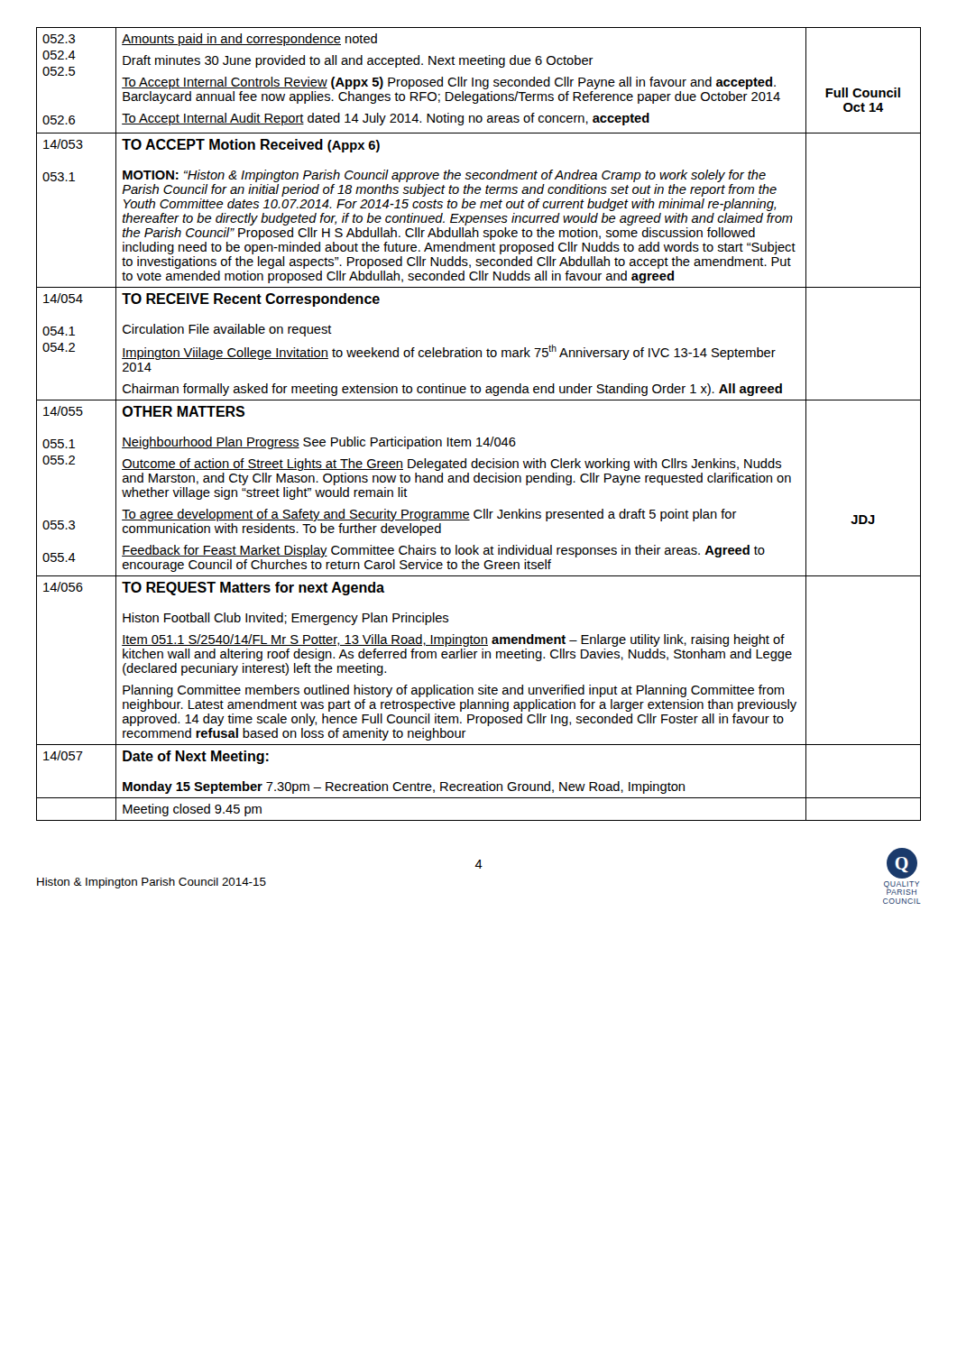| 052.3 052.4 052.5 052.6 | Amounts paid in and correspondence noted Draft minutes 30 June provided to all and accepted. Next meeting due 6 October To Accept Internal Controls Review (Appx 5) Proposed Cllr Ing seconded Cllr Payne all in favour and accepted . Barclaycard annual fee now applies. Changes to RFO; Delegations/Terms of Reference paper due October 2014 To Accept Internal Audit Report dated 14 July 2014. Noting no areas of concern, accepted | Full Council Oct 14 |
| 14/053 053.1 | TO ACCEPT Motion Received (Appx 6) MOTION: “Histon & Impington Parish Council approve the secondment of Andrea Cramp to work solely for the Parish Council for an initial period of 18 months subject to the terms and conditions set out in the report from the Youth Committee dates 10.07.2014. For 2014-15 costs to be met out of current budget with minimal re-planning, thereafter to be directly budgeted for, if to be continued. Expenses incurred would be agreed with and claimed from the Parish Council” Proposed Cllr H S Abdullah. Cllr Abdullah spoke to the motion, some discussion followed including need to be open-minded about the future. Amendment proposed Cllr Nudds to add words to start “Subject to investigations of the legal aspects”. Proposed Cllr Nudds, seconded Cllr Abdullah to accept the amendment. Put to vote amended motion proposed Cllr Abdullah, seconded Cllr Nudds all in favour and agreed | |
| 14/054 054.1 054.2 | TO RECEIVE Recent Correspondence Circulation File available on request Impington Viilage College Invitation to weekend of celebration to mark 75 th Anniversary of IVC 13-14 September 2014 Chairman formally asked for meeting extension to continue to agenda end under Standing Order 1 x). All agreed | |
| 14/055 055.1 055.2 055.3 055.4 | OTHER MATTERS Neighbourhood Plan Progress See Public Participation Item 14/046 Outcome of action of Street Lights at The Green Delegated decision with Clerk working with Cllrs Jenkins, Nudds and Marston, and Cty Cllr Mason. Options now to hand and decision pending. Cllr Payne requested clarification on whether village sign “street light” would remain lit To agree development of a Safety and Security Programme Cllr Jenkins presented a draft 5 point plan for communication with residents. To be further developed Feedback for Feast Market Display Committee Chairs to look at individual responses in their areas. Agreed to encourage Council of Churches to return Carol Service to the Green itself | JDJ |
| 14/056 | TO REQUEST Matters for next Agenda Histon Football Club Invited; Emergency Plan Principles Item 051.1 S/2540/14/FL Mr S Potter, 13 Villa Road, Impington amendment – Enlarge utility link, raising height of kitchen wall and altering roof design. As deferred from earlier in meeting. Cllrs Davies, Nudds, Stonham and Legge (declared pecuniary interest) left the meeting. Planning Committee members outlined history of application site and unverified input at Planning Committee from neighbour. Latest amendment was part of a retrospective planning application for a larger extension than previously approved. 14 day time scale only, hence Full Council item. Proposed Cllr Ing, seconded Cllr Foster all in favour to recommend refusal based on loss of amenity to neighbour | |
| 14/057 | Date of Next Meeting: Monday 15 September 7.30pm – Recreation Centre, Recreation Ground, New Road, Impington | |
| | Meeting closed 9.45 pm | |
4
Histon & Impington Parish Council 2014-15
Q
QUALITY
PARISH
COUNCIL